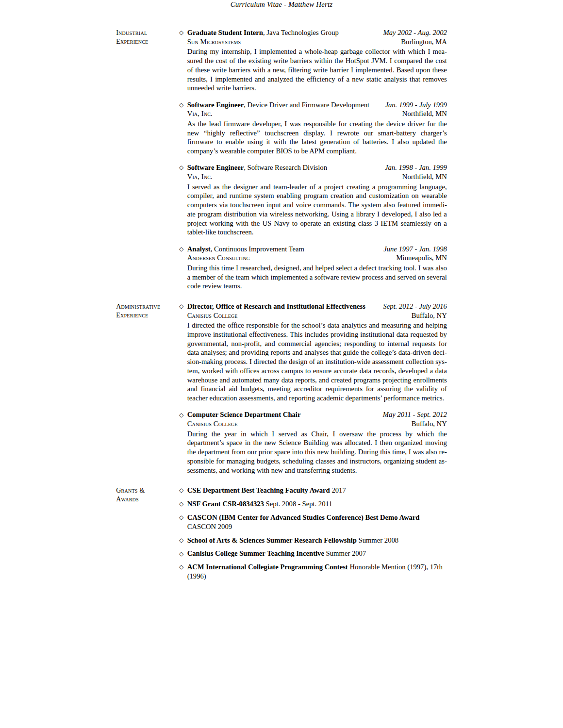Curriculum Vitae - Matthew Hertz
IndustrialExperience
Graduate Student Intern, Java Technologies Group May 2002 - Aug. 2002
Sun Microsystems Burlington, MA
During my internship, I implemented a whole-heap garbage collector with which I measured the cost of the existing write barriers within the HotSpot JVM. I compared the cost of these write barriers with a new, filtering write barrier I implemented. Based upon these results, I implemented and analyzed the efficiency of a new static analysis that removes unneeded write barriers.
Software Engineer, Device Driver and Firmware Development Jan. 1999 - July 1999
Via, Inc. Northfield, MN
As the lead firmware developer, I was responsible for creating the device driver for the new “highly reflective” touchscreen display. I rewrote our smart-battery charger’s firmware to enable using it with the latest generation of batteries. I also updated the company’s wearable computer BIOS to be APM compliant.
Software Engineer, Software Research Division Jan. 1998 - Jan. 1999
Via, Inc. Northfield, MN
I served as the designer and team-leader of a project creating a programming language, compiler, and runtime system enabling program creation and customization on wearable computers via touchscreen input and voice commands. The system also featured immediate program distribution via wireless networking. Using a library I developed, I also led a project working with the US Navy to operate an existing class 3 IETM seamlessly on a tablet-like touchscreen.
Analyst, Continuous Improvement Team June 1997 - Jan. 1998
Andersen Consulting Minneapolis, MN
During this time I researched, designed, and helped select a defect tracking tool. I was also a member of the team which implemented a software review process and served on several code review teams.
AdministrativeExperience
Director, Office of Research and Institutional Effectiveness Sept. 2012 - July 2016
Canisius College Buffalo, NY
I directed the office responsible for the school’s data analytics and measuring and helping improve institutional effectiveness. This includes providing institutional data requested by governmental, non-profit, and commercial agencies; responding to internal requests for data analyses; and providing reports and analyses that guide the college’s data-driven decision-making process. I directed the design of an institution-wide assessment collection system, worked with offices across campus to ensure accurate data records, developed a data warehouse and automated many data reports, and created programs projecting enrollments and financial aid budgets, meeting accreditor requirements for assuring the validity of teacher education assessments, and reporting academic departments’ performance metrics.
Computer Science Department Chair May 2011 - Sept. 2012
Canisius College Buffalo, NY
During the year in which I served as Chair, I oversaw the process by which the department’s space in the new Science Building was allocated. I then organized moving the department from our prior space into this new building. During this time, I was also responsible for managing budgets, scheduling classes and instructors, organizing student assessments, and working with new and transferring students.
Grants &Awards
CSE Department Best Teaching Faculty Award 2017
NSF Grant CSR-0834323 Sept. 2008 - Sept. 2011
CASCON (IBM Center for Advanced Studies Conference) Best Demo Award CASCON 2009
School of Arts & Sciences Summer Research Fellowship Summer 2008
Canisius College Summer Teaching Incentive Summer 2007
ACM International Collegiate Programming Contest Honorable Mention (1997), 17th (1996)